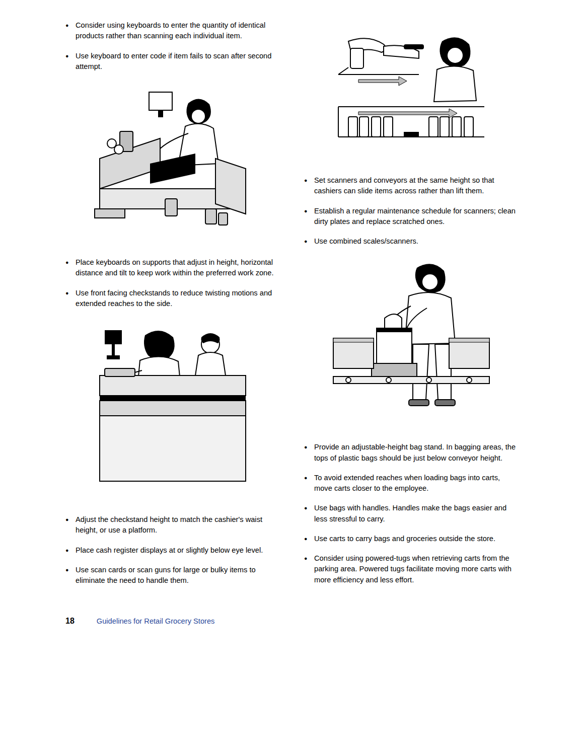Consider using keyboards to enter the quantity of identical products rather than scanning each individual item.
Use keyboard to enter code if item fails to scan after second attempt.
Place keyboards on supports that adjust in height, horizontal distance and tilt to keep work within the preferred work zone.
Use front facing checkstands to reduce twisting motions and extended reaches to the side.
Adjust the checkstand height to match the cashier's waist height, or use a platform.
Place cash register displays at or slightly below eye level.
Use scan cards or scan guns for large or bulky items to eliminate the need to handle them.
Set scanners and conveyors at the same height so that cashiers can slide items across rather than lift them.
Establish a regular maintenance schedule for scanners; clean dirty plates and replace scratched ones.
Use combined scales/scanners.
Provide an adjustable-height bag stand. In bagging areas, the tops of plastic bags should be just below conveyor height.
To avoid extended reaches when loading bags into carts, move carts closer to the employee.
Use bags with handles. Handles make the bags easier and less stressful to carry.
Use carts to carry bags and groceries outside the store.
Consider using powered-tugs when retrieving carts from the parking area. Powered tugs facilitate moving more carts with more efficiency and less effort.
18 Guidelines for Retail Grocery Stores